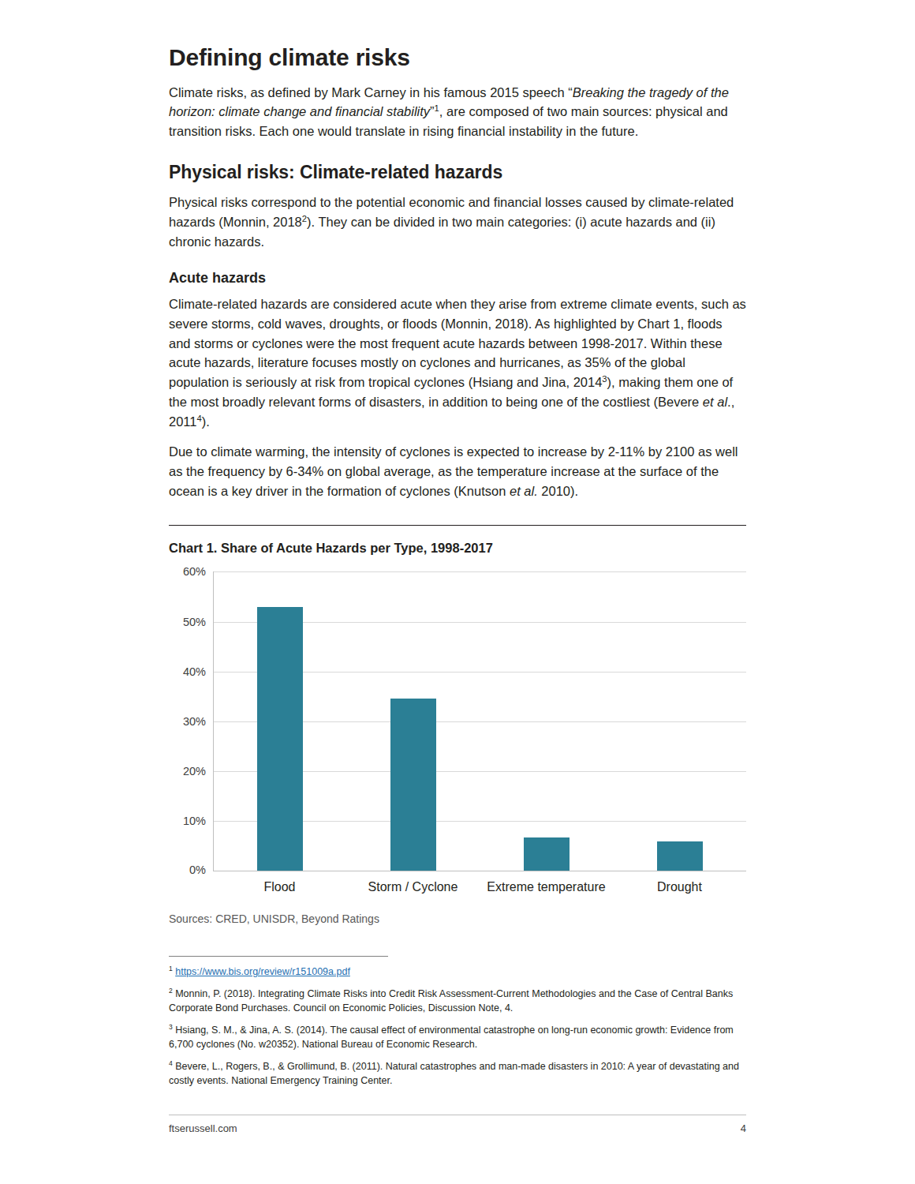Defining climate risks
Climate risks, as defined by Mark Carney in his famous 2015 speech “Breaking the tragedy of the horizon: climate change and financial stability”1, are composed of two main sources: physical and transition risks. Each one would translate in rising financial instability in the future.
Physical risks: Climate-related hazards
Physical risks correspond to the potential economic and financial losses caused by climate-related hazards (Monnin, 20182). They can be divided in two main categories: (i) acute hazards and (ii) chronic hazards.
Acute hazards
Climate-related hazards are considered acute when they arise from extreme climate events, such as severe storms, cold waves, droughts, or floods (Monnin, 2018). As highlighted by Chart 1, floods and storms or cyclones were the most frequent acute hazards between 1998-2017. Within these acute hazards, literature focuses mostly on cyclones and hurricanes, as 35% of the global population is seriously at risk from tropical cyclones (Hsiang and Jina, 20143), making them one of the most broadly relevant forms of disasters, in addition to being one of the costliest (Bevere et al., 20114).
Due to climate warming, the intensity of cyclones is expected to increase by 2-11% by 2100 as well as the frequency by 6-34% on global average, as the temperature increase at the surface of the ocean is a key driver in the formation of cyclones (Knutson et al. 2010).
Chart 1. Share of Acute Hazards per Type, 1998-2017
60%
50%
40%
30%
20%
10%
0%
Flood
Storm / Cyclone
Extreme temperature
Drought
Sources: CRED, UNISDR, Beyond Ratings
1 https://www.bis.org/review/r151009a.pdf
2 Monnin, P. (2018). Integrating Climate Risks into Credit Risk Assessment-Current Methodologies and the Case of Central Banks Corporate Bond Purchases. Council on Economic Policies, Discussion Note, 4.
3 Hsiang, S. M., & Jina, A. S. (2014). The causal effect of environmental catastrophe on long-run economic growth: Evidence from 6,700 cyclones (No. w20352). National Bureau of Economic Research.
4 Bevere, L., Rogers, B., & Grollimund, B. (2011). Natural catastrophes and man-made disasters in 2010: A year of devastating and costly events. National Emergency Training Center.
ftserussell.com
4